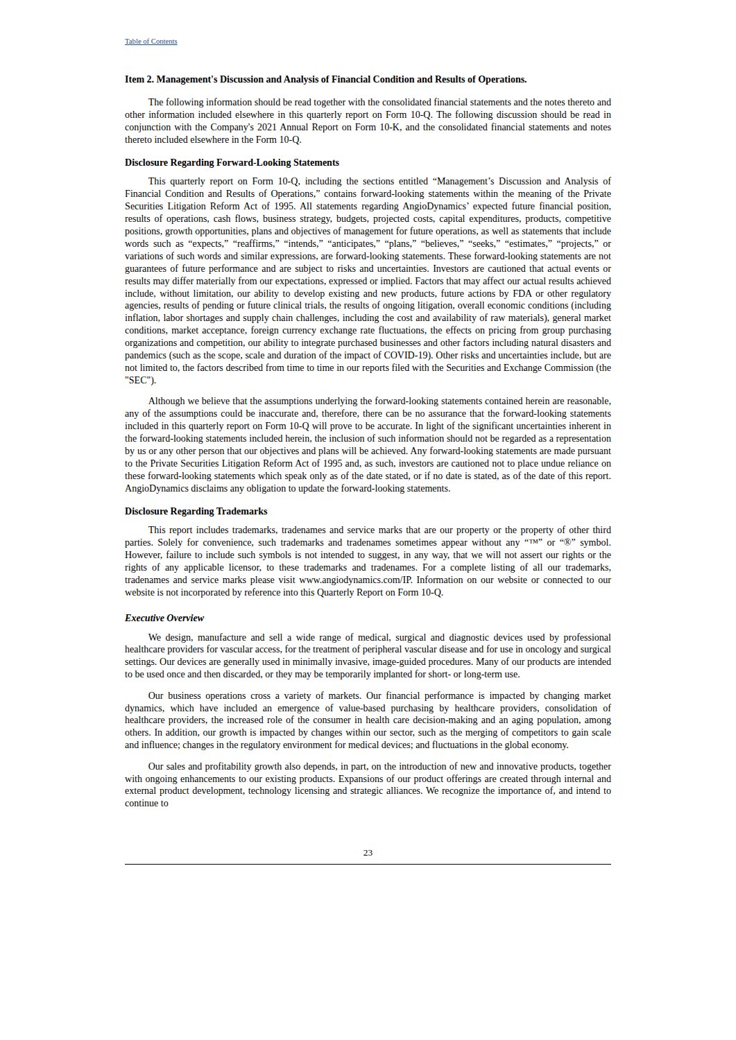Table of Contents
Item 2. Management's Discussion and Analysis of Financial Condition and Results of Operations.
The following information should be read together with the consolidated financial statements and the notes thereto and other information included elsewhere in this quarterly report on Form 10-Q. The following discussion should be read in conjunction with the Company's 2021 Annual Report on Form 10-K, and the consolidated financial statements and notes thereto included elsewhere in the Form 10-Q.
Disclosure Regarding Forward-Looking Statements
This quarterly report on Form 10-Q, including the sections entitled “Management’s Discussion and Analysis of Financial Condition and Results of Operations,” contains forward-looking statements within the meaning of the Private Securities Litigation Reform Act of 1995. All statements regarding AngioDynamics’ expected future financial position, results of operations, cash flows, business strategy, budgets, projected costs, capital expenditures, products, competitive positions, growth opportunities, plans and objectives of management for future operations, as well as statements that include words such as “expects,” “reaffirms,” “intends,” “anticipates,” “plans,” “believes,” “seeks,” “estimates,” “projects,” or variations of such words and similar expressions, are forward-looking statements. These forward-looking statements are not guarantees of future performance and are subject to risks and uncertainties. Investors are cautioned that actual events or results may differ materially from our expectations, expressed or implied. Factors that may affect our actual results achieved include, without limitation, our ability to develop existing and new products, future actions by FDA or other regulatory agencies, results of pending or future clinical trials, the results of ongoing litigation, overall economic conditions (including inflation, labor shortages and supply chain challenges, including the cost and availability of raw materials), general market conditions, market acceptance, foreign currency exchange rate fluctuations, the effects on pricing from group purchasing organizations and competition, our ability to integrate purchased businesses and other factors including natural disasters and pandemics (such as the scope, scale and duration of the impact of COVID-19). Other risks and uncertainties include, but are not limited to, the factors described from time to time in our reports filed with the Securities and Exchange Commission (the "SEC").
Although we believe that the assumptions underlying the forward-looking statements contained herein are reasonable, any of the assumptions could be inaccurate and, therefore, there can be no assurance that the forward-looking statements included in this quarterly report on Form 10-Q will prove to be accurate. In light of the significant uncertainties inherent in the forward-looking statements included herein, the inclusion of such information should not be regarded as a representation by us or any other person that our objectives and plans will be achieved. Any forward-looking statements are made pursuant to the Private Securities Litigation Reform Act of 1995 and, as such, investors are cautioned not to place undue reliance on these forward-looking statements which speak only as of the date stated, or if no date is stated, as of the date of this report. AngioDynamics disclaims any obligation to update the forward-looking statements.
Disclosure Regarding Trademarks
This report includes trademarks, tradenames and service marks that are our property or the property of other third parties. Solely for convenience, such trademarks and tradenames sometimes appear without any “™” or “®” symbol. However, failure to include such symbols is not intended to suggest, in any way, that we will not assert our rights or the rights of any applicable licensor, to these trademarks and tradenames. For a complete listing of all our trademarks, tradenames and service marks please visit www.angiodynamics.com/IP. Information on our website or connected to our website is not incorporated by reference into this Quarterly Report on Form 10-Q.
Executive Overview
We design, manufacture and sell a wide range of medical, surgical and diagnostic devices used by professional healthcare providers for vascular access, for the treatment of peripheral vascular disease and for use in oncology and surgical settings. Our devices are generally used in minimally invasive, image-guided procedures. Many of our products are intended to be used once and then discarded, or they may be temporarily implanted for short- or long-term use.
Our business operations cross a variety of markets. Our financial performance is impacted by changing market dynamics, which have included an emergence of value-based purchasing by healthcare providers, consolidation of healthcare providers, the increased role of the consumer in health care decision-making and an aging population, among others. In addition, our growth is impacted by changes within our sector, such as the merging of competitors to gain scale and influence; changes in the regulatory environment for medical devices; and fluctuations in the global economy.
Our sales and profitability growth also depends, in part, on the introduction of new and innovative products, together with ongoing enhancements to our existing products. Expansions of our product offerings are created through internal and external product development, technology licensing and strategic alliances. We recognize the importance of, and intend to continue to
23